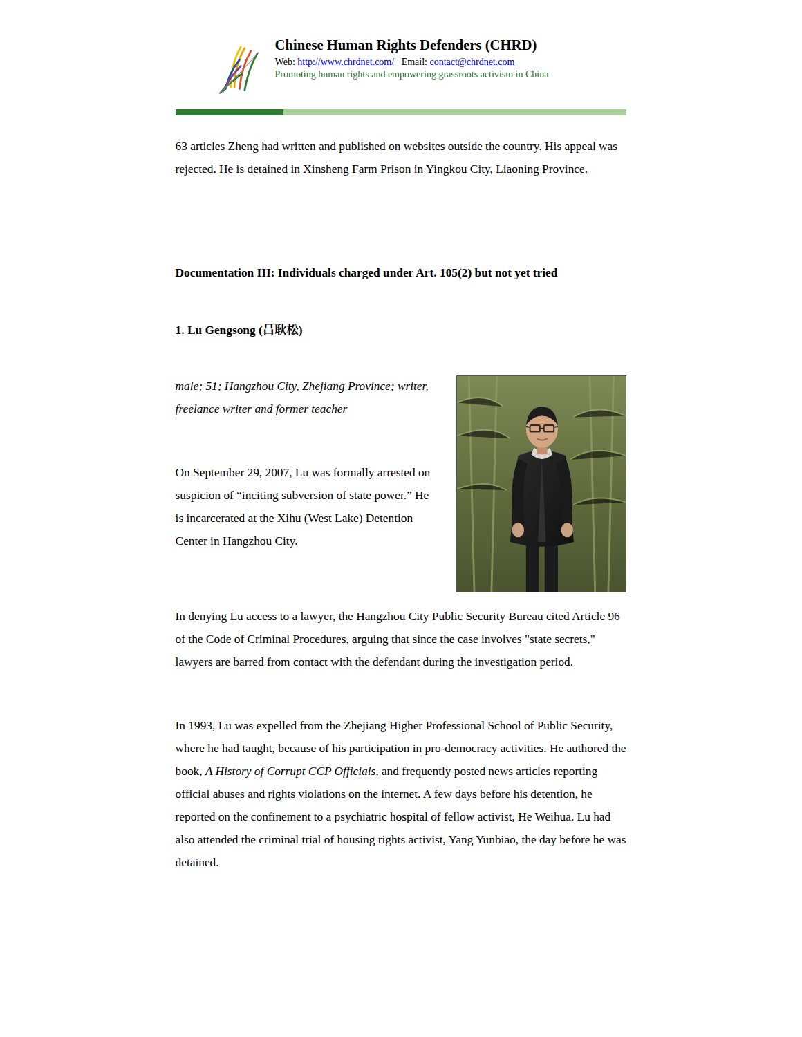Chinese Human Rights Defenders (CHRD)
Web: http://www.chrdnet.com/ Email: contact@chrdnet.com
Promoting human rights and empowering grassroots activism in China
63 articles Zheng had written and published on websites outside the country. His appeal was rejected. He is detained in Xinsheng Farm Prison in Yingkou City, Liaoning Province.
Documentation III: Individuals charged under Art. 105(2) but not yet tried
1. Lu Gengsong (吕耿松)
male; 51; Hangzhou City, Zhejiang Province; writer, freelance writer and former teacher
On September 29, 2007, Lu was formally arrested on suspicion of “inciting subversion of state power.” He is incarcerated at the Xihu (West Lake) Detention Center in Hangzhou City.
In denying Lu access to a lawyer, the Hangzhou City Public Security Bureau cited Article 96 of the Code of Criminal Procedures, arguing that since the case involves "state secrets," lawyers are barred from contact with the defendant during the investigation period.
In 1993, Lu was expelled from the Zhejiang Higher Professional School of Public Security, where he had taught, because of his participation in pro-democracy activities. He authored the book, A History of Corrupt CCP Officials, and frequently posted news articles reporting official abuses and rights violations on the internet. A few days before his detention, he reported on the confinement to a psychiatric hospital of fellow activist, He Weihua. Lu had also attended the criminal trial of housing rights activist, Yang Yunbiao, the day before he was detained.